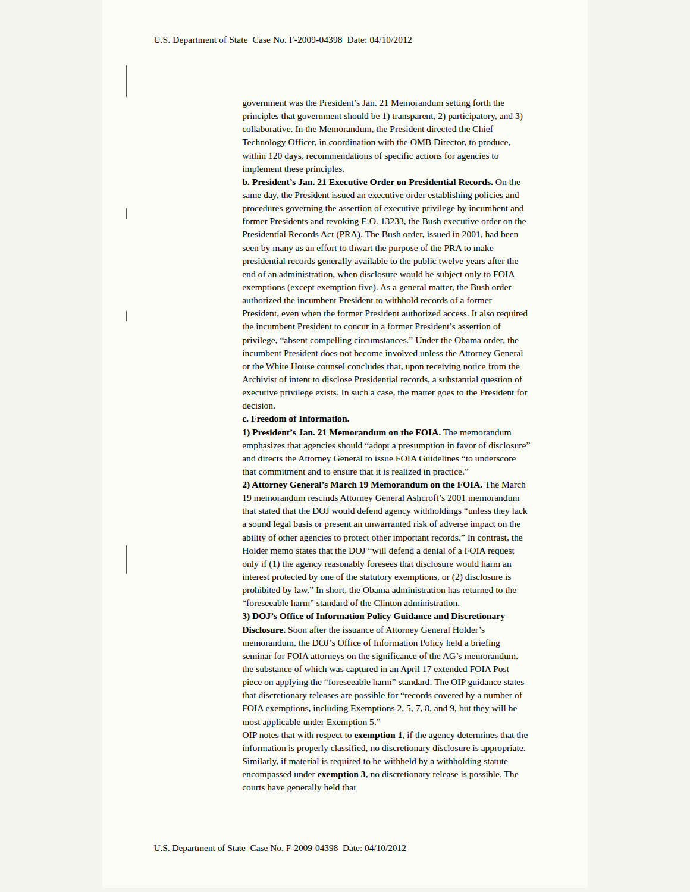U.S. Department of State Case No. F-2009-04398 Date: 04/10/2012
government was the President’s Jan. 21 Memorandum setting forth the principles that government should be 1) transparent, 2) participatory, and 3) collaborative. In the Memorandum, the President directed the Chief Technology Officer, in coordination with the OMB Director, to produce, within 120 days, recommendations of specific actions for agencies to implement these principles.
b. President’s Jan. 21 Executive Order on Presidential Records. On the same day, the President issued an executive order establishing policies and procedures governing the assertion of executive privilege by incumbent and former Presidents and revoking E.O. 13233, the Bush executive order on the Presidential Records Act (PRA). The Bush order, issued in 2001, had been seen by many as an effort to thwart the purpose of the PRA to make presidential records generally available to the public twelve years after the end of an administration, when disclosure would be subject only to FOIA exemptions (except exemption five). As a general matter, the Bush order authorized the incumbent President to withhold records of a former President, even when the former President authorized access. It also required the incumbent President to concur in a former President’s assertion of privilege, “absent compelling circumstances.” Under the Obama order, the incumbent President does not become involved unless the Attorney General or the White House counsel concludes that, upon receiving notice from the Archivist of intent to disclose Presidential records, a substantial question of executive privilege exists. In such a case, the matter goes to the President for decision.
c. Freedom of Information.
1) President’s Jan. 21 Memorandum on the FOIA. The memorandum emphasizes that agencies should “adopt a presumption in favor of disclosure” and directs the Attorney General to issue FOIA Guidelines “to underscore that commitment and to ensure that it is realized in practice.”
2) Attorney General’s March 19 Memorandum on the FOIA. The March 19 memorandum rescinds Attorney General Ashcroft’s 2001 memorandum that stated that the DOJ would defend agency withholdings “unless they lack a sound legal basis or present an unwarranted risk of adverse impact on the ability of other agencies to protect other important records.” In contrast, the Holder memo states that the DOJ “will defend a denial of a FOIA request only if (1) the agency reasonably foresees that disclosure would harm an interest protected by one of the statutory exemptions, or (2) disclosure is prohibited by law.” In short, the Obama administration has returned to the “foreseeable harm” standard of the Clinton administration.
3) DOJ’s Office of Information Policy Guidance and Discretionary Disclosure. Soon after the issuance of Attorney General Holder’s memorandum, the DOJ’s Office of Information Policy held a briefing seminar for FOIA attorneys on the significance of the AG’s memorandum, the substance of which was captured in an April 17 extended FOIA Post piece on applying the “foreseeable harm” standard. The OIP guidance states that discretionary releases are possible for “records covered by a number of FOIA exemptions, including Exemptions 2, 5, 7, 8, and 9, but they will be most applicable under Exemption 5.”
OIP notes that with respect to exemption 1, if the agency determines that the information is properly classified, no discretionary disclosure is appropriate. Similarly, if material is required to be withheld by a withholding statute encompassed under exemption 3, no discretionary release is possible. The courts have generally held that
U.S. Department of State Case No. F-2009-04398 Date: 04/10/2012